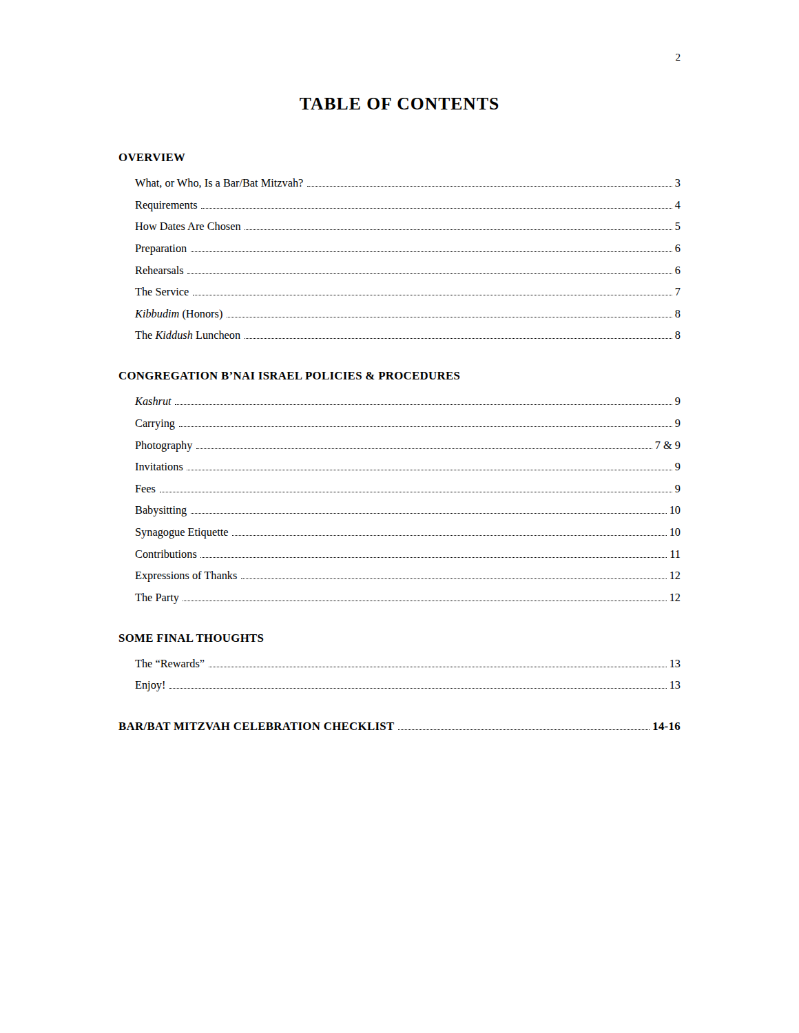2
TABLE OF CONTENTS
OVERVIEW
What, or Who, Is a Bar/Bat Mitzvah? 3
Requirements 4
How Dates Are Chosen 5
Preparation 6
Rehearsals 6
The Service 7
Kibbudim (Honors) 8
The Kiddush Luncheon 8
CONGREGATION B’NAI ISRAEL POLICIES & PROCEDURES
Kashrut 9
Carrying 9
Photography 7 & 9
Invitations 9
Fees 9
Babysitting 10
Synagogue Etiquette 10
Contributions 11
Expressions of Thanks 12
The Party 12
SOME FINAL THOUGHTS
The “Rewards” 13
Enjoy! 13
BAR/BAT MITZVAH CELEBRATION CHECKLIST 14-16